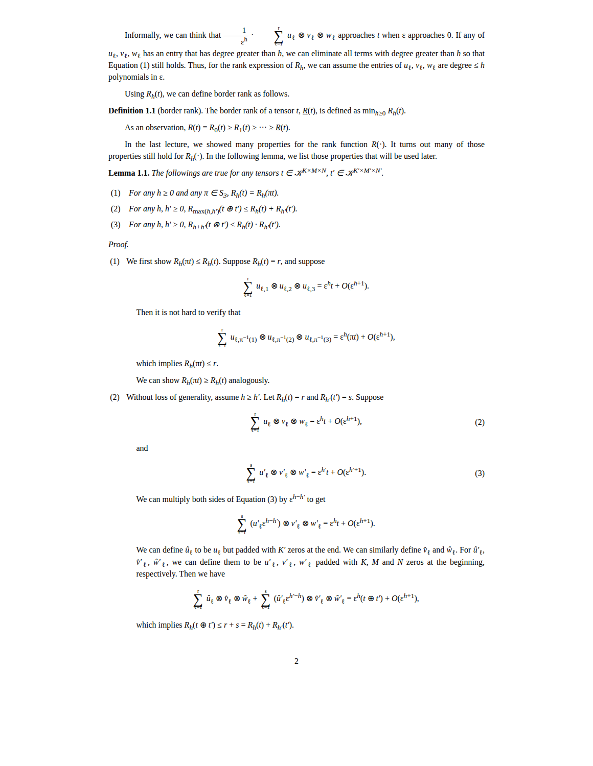Informally, we can think that 1 εh · r∑ℓ=1 uℓ ⊗ vℓ ⊗ wℓ approaches t when ε approaches 0. If any of uℓ, vℓ, wℓ has an entry that has degree greater than h, we can eliminate all terms with degree greater than h so that Equation (1) still holds. Thus, for the rank expression of Rh, we can assume the entries of uℓ, vℓ, wℓ are degree ≤ h polynomials in ε.
Using Rh(t), we can define border rank as follows.
Definition 1.1 (border rank). The border rank of a tensor t, R(t), is defined as minh≥0 Rh(t).
As an observation, R(t) = R0(t) ≥ R1(t) ≥ ··· ≥ R(t).
In the last lecture, we showed many properties for the rank function R(·). It turns out many of those properties still hold for Rh(·). In the following lemma, we list those properties that will be used later.
Lemma 1.1. The followings are true for any tensors t ∈ 𝒦K×M×N, t′ ∈ 𝒦K′×M′×N′.
(1) For any h ≥ 0 and any π ∈ S3, Rh(t) = Rh(πt).
(2) For any h, h′ ≥ 0, Rmax(h,h′)(t ⊕ t′) ≤ Rh(t) + Rh′(t′).
(3) For any h, h′ ≥ 0, Rh+h′(t ⊗ t′) ≤ Rh(t) · Rh′(t′).
Proof.
(1) We first show Rh(πt) ≤ Rh(t). Suppose Rh(t) = r, and suppose
r∑ℓ=1 uℓ,1 ⊗ uℓ,2 ⊗ uℓ,3 = εht + O(εh+1).
Then it is not hard to verify that
r∑ℓ=1 uℓ,π−1(1) ⊗ uℓ,π−1(2) ⊗ uℓ,π−1(3) = εh(πt) + O(εh+1),
which implies Rh(πt) ≤ r.
We can show Rh(πt) ≥ Rh(t) analogously.
(2) Without loss of generality, assume h ≥ h′. Let Rh(t) = r and Rh′(t′) = s. Suppose
r∑ℓ=1 uℓ ⊗ vℓ ⊗ wℓ = εht + O(εh+1), (2)
and
s∑ℓ=1 u′ℓ ⊗ v′ℓ ⊗ w′ℓ = εh′t + O(εh′+1). (3)
We can multiply both sides of Equation (3) by εh−h′ to get
s∑ℓ=1 (u′ℓεh−h′) ⊗ v′ℓ ⊗ w′ℓ = εht + O(εh+1).
We can define ûℓ to be uℓ but padded with K′ zeros at the end. We can similarly define v̂ℓ and ŵℓ. For û′ℓ, v̂′ℓ, ŵ′ℓ, we can define them to be u′ℓ, v′ℓ, w′ℓ padded with K, M and N zeros at the beginning, respectively. Then we have
r∑ℓ=1 ûℓ ⊗ v̂ℓ ⊗ ŵℓ + s∑ℓ=1 (û′ℓεh′−h) ⊗ v̂′ℓ ⊗ ŵ′ℓ = εh(t ⊕ t′) + O(εh+1),
which implies Rh(t ⊕ t′) ≤ r + s = Rh(t) + Rh′(t′).
2